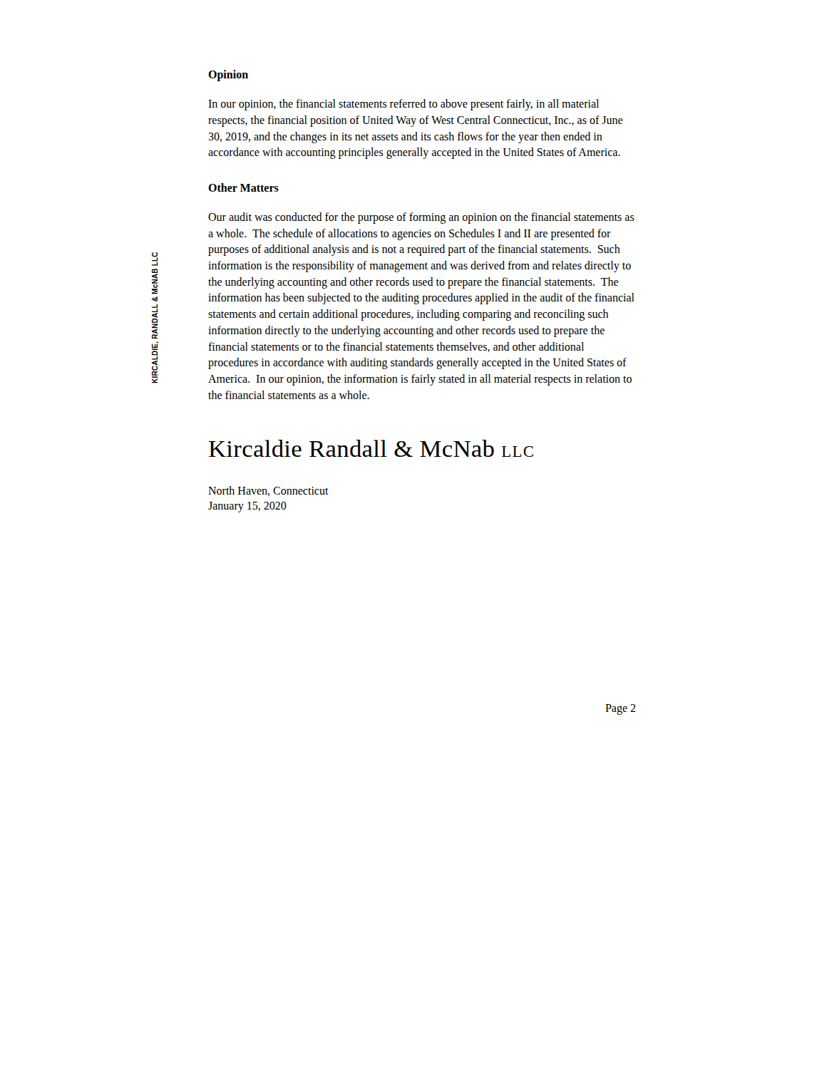KIRCALDIE, RANDALL & McNAB LLC
Opinion
In our opinion, the financial statements referred to above present fairly, in all material respects, the financial position of United Way of West Central Connecticut, Inc., as of June 30, 2019, and the changes in its net assets and its cash flows for the year then ended in accordance with accounting principles generally accepted in the United States of America.
Other Matters
Our audit was conducted for the purpose of forming an opinion on the financial statements as a whole. The schedule of allocations to agencies on Schedules I and II are presented for purposes of additional analysis and is not a required part of the financial statements. Such information is the responsibility of management and was derived from and relates directly to the underlying accounting and other records used to prepare the financial statements. The information has been subjected to the auditing procedures applied in the audit of the financial statements and certain additional procedures, including comparing and reconciling such information directly to the underlying accounting and other records used to prepare the financial statements or to the financial statements themselves, and other additional procedures in accordance with auditing standards generally accepted in the United States of America. In our opinion, the information is fairly stated in all material respects in relation to the financial statements as a whole.
Kircaldie Randall & McNab LLC
North Haven, Connecticut
January 15, 2020
Page 2